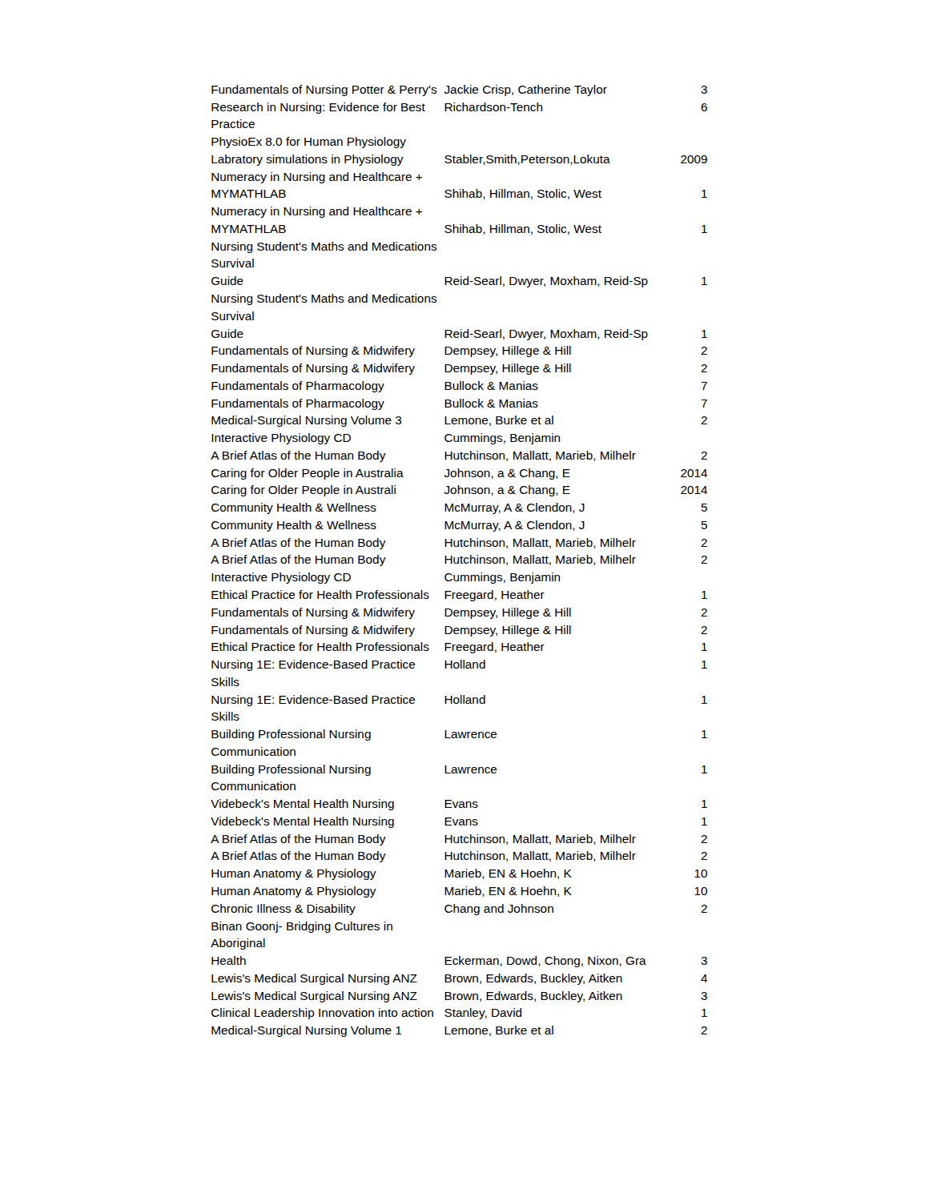| Fundamentals of Nursing Potter & Perry's | Jackie Crisp, Catherine Taylor | 3 |
| Research in Nursing: Evidence for Best Practice | Richardson-Tench | 6 |
| PhysioEx 8.0 for Human Physiology | | |
| Labratory simulations in Physiology | Stabler,Smith,Peterson,Lokuta | 2009 |
| Numeracy in Nursing and Healthcare + | | |
| MYMATHLAB | Shihab, Hillman, Stolic, West | 1 |
| Numeracy in Nursing and Healthcare + | | |
| MYMATHLAB | Shihab, Hillman, Stolic, West | 1 |
| Nursing Student's Maths and Medications Survival | | |
| Guide | Reid-Searl, Dwyer, Moxham, Reid-Sp | 1 |
| Nursing Student's Maths and Medications Survival | | |
| Guide | Reid-Searl, Dwyer, Moxham, Reid-Sp | 1 |
| Fundamentals of Nursing & Midwifery | Dempsey, Hillege & Hill | 2 |
| Fundamentals of Nursing & Midwifery | Dempsey, Hillege & Hill | 2 |
| Fundamentals of Pharmacology | Bullock & Manias | 7 |
| Fundamentals of Pharmacology | Bullock & Manias | 7 |
| Medical-Surgical Nursing Volume 3 | Lemone, Burke et al | 2 |
| Interactive Physiology CD | Cummings, Benjamin | |
| A Brief Atlas of the Human Body | Hutchinson, Mallatt, Marieb, Milhelr | 2 |
| Caring for Older People in Australia | Johnson, a & Chang, E | 2014 |
| Caring for Older People in Australi | Johnson, a & Chang, E | 2014 |
| Community Health & Wellness | McMurray, A & Clendon, J | 5 |
| Community Health & Wellness | McMurray, A & Clendon, J | 5 |
| A Brief Atlas of the Human Body | Hutchinson, Mallatt, Marieb, Milhelr | 2 |
| A Brief Atlas of the Human Body | Hutchinson, Mallatt, Marieb, Milhelr | 2 |
| Interactive Physiology CD | Cummings, Benjamin | |
| Ethical Practice for Health Professionals | Freegard, Heather | 1 |
| Fundamentals of Nursing & Midwifery | Dempsey, Hillege & Hill | 2 |
| Fundamentals of Nursing & Midwifery | Dempsey, Hillege & Hill | 2 |
| Ethical Practice for Health Professionals | Freegard, Heather | 1 |
| Nursing 1E: Evidence-Based Practice Skills | Holland | 1 |
| Nursing 1E: Evidence-Based Practice Skills | Holland | 1 |
| Building Professional Nursing Communication | Lawrence | 1 |
| Building Professional Nursing Communication | Lawrence | 1 |
| Videbeck's Mental Health Nursing | Evans | 1 |
| Videbeck's Mental Health Nursing | Evans | 1 |
| A Brief Atlas of the Human Body | Hutchinson, Mallatt, Marieb, Milhelr | 2 |
| A Brief Atlas of the Human Body | Hutchinson, Mallatt, Marieb, Milhelr | 2 |
| Human Anatomy & Physiology | Marieb, EN & Hoehn, K | 10 |
| Human Anatomy & Physiology | Marieb, EN & Hoehn, K | 10 |
| Chronic Illness & Disability | Chang and Johnson | 2 |
| Binan Goonj- Bridging Cultures in Aboriginal | | |
| Health | Eckerman, Dowd, Chong, Nixon, Gra | 3 |
| Lewis's Medical Surgical Nursing ANZ | Brown, Edwards, Buckley, Aitken | 4 |
| Lewis's Medical Surgical Nursing ANZ | Brown, Edwards, Buckley, Aitken | 3 |
| Clinical Leadership Innovation into action | Stanley, David | 1 |
| Medical-Surgical Nursing Volume 1 | Lemone, Burke et al | 2 |